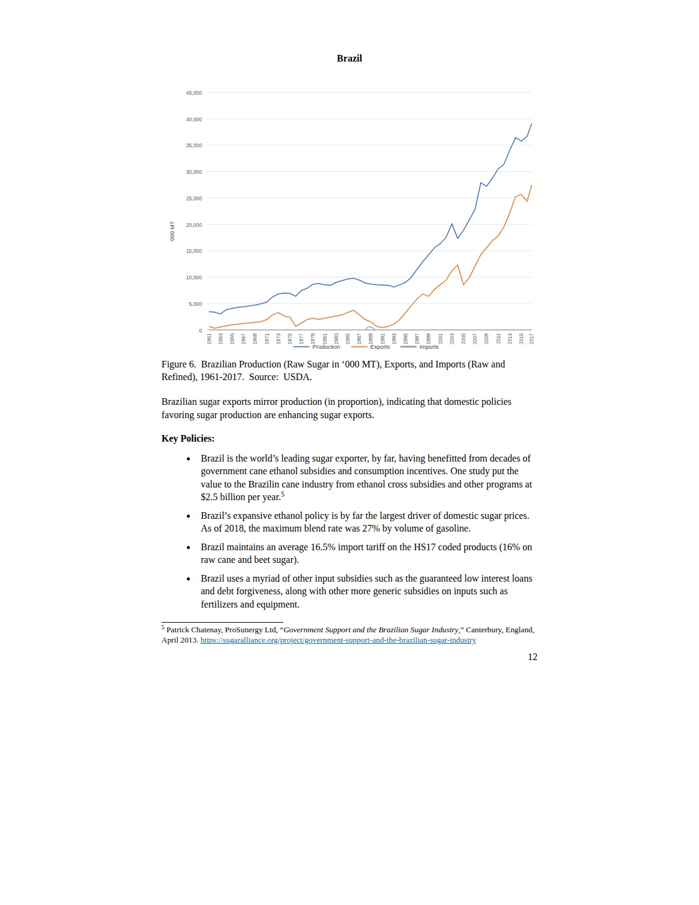Brazil
'000 MT 45,000 40,000 35,000 30,000 25,000 20,000 15,000 10,000 5,000 0 1961 1963 1965 1967 1969 1971 1973 1975 1977 1979 1981 1983 1985 1987 1989 1991 1993 1995 1997 1999 2001 2003 2005 2007 2009 2011 2013 2015 2017 Production Exports Imports
Figure 6. Brazilian Production (Raw Sugar in ‘000 MT), Exports, and Imports (Raw and Refined), 1961-2017. Source: USDA.
Brazilian sugar exports mirror production (in proportion), indicating that domestic policies favoring sugar production are enhancing sugar exports.
Key Policies:
Brazil is the world’s leading sugar exporter, by far, having benefitted from decades of government cane ethanol subsidies and consumption incentives. One study put the value to the Brazilin cane industry from ethanol cross subsidies and other programs at $2.5 billion per year.5
Brazil’s expansive ethanol policy is by far the largest driver of domestic sugar prices. As of 2018, the maximum blend rate was 27% by volume of gasoline.
Brazil maintains an average 16.5% import tariff on the HS17 coded products (16% on raw cane and beet sugar).
Brazil uses a myriad of other input subsidies such as the guaranteed low interest loans and debt forgiveness, along with other more generic subsidies on inputs such as fertilizers and equipment.
5 Patrick Chatenay, ProSunergy Ltd, “Government Support and the Brazilian Sugar Industry,” Canterbury, England, April 2013. https://sugaralliance.org/project/government-support-and-the-brazilian-sugar-industry
12